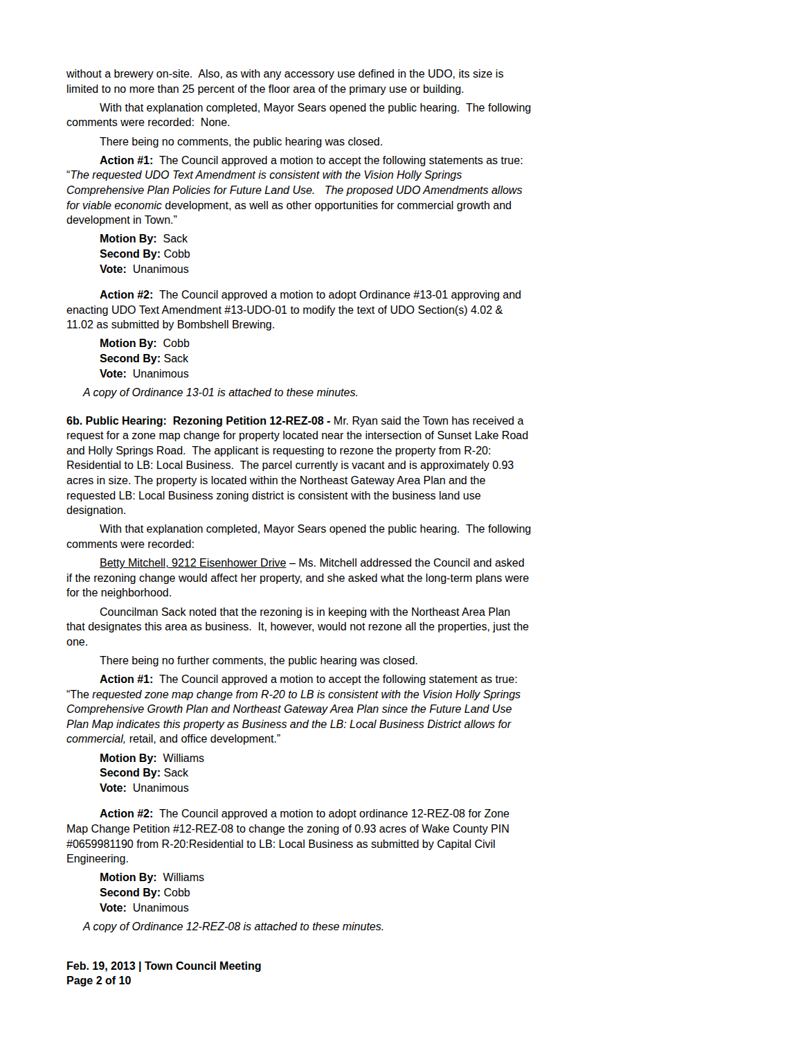without a brewery on-site. Also, as with any accessory use defined in the UDO, its size is limited to no more than 25 percent of the floor area of the primary use or building.
With that explanation completed, Mayor Sears opened the public hearing. The following comments were recorded: None.
There being no comments, the public hearing was closed.
Action #1: The Council approved a motion to accept the following statements as true: “The requested UDO Text Amendment is consistent with the Vision Holly Springs Comprehensive Plan Policies for Future Land Use. The proposed UDO Amendments allows for viable economic development, as well as other opportunities for commercial growth and development in Town.”
Motion By: Sack
Second By: Cobb
Vote: Unanimous
Action #2: The Council approved a motion to adopt Ordinance #13-01 approving and enacting UDO Text Amendment #13-UDO-01 to modify the text of UDO Section(s) 4.02 & 11.02 as submitted by Bombshell Brewing.
Motion By: Cobb
Second By: Sack
Vote: Unanimous
A copy of Ordinance 13-01 is attached to these minutes.
6b. Public Hearing: Rezoning Petition 12-REZ-08 - Mr. Ryan said the Town has received a request for a zone map change for property located near the intersection of Sunset Lake Road and Holly Springs Road. The applicant is requesting to rezone the property from R-20: Residential to LB: Local Business. The parcel currently is vacant and is approximately 0.93 acres in size. The property is located within the Northeast Gateway Area Plan and the requested LB: Local Business zoning district is consistent with the business land use designation.
With that explanation completed, Mayor Sears opened the public hearing. The following comments were recorded:
Betty Mitchell, 9212 Eisenhower Drive – Ms. Mitchell addressed the Council and asked if the rezoning change would affect her property, and she asked what the long-term plans were for the neighborhood.
Councilman Sack noted that the rezoning is in keeping with the Northeast Area Plan that designates this area as business. It, however, would not rezone all the properties, just the one.
There being no further comments, the public hearing was closed.
Action #1: The Council approved a motion to accept the following statement as true: “The requested zone map change from R-20 to LB is consistent with the Vision Holly Springs Comprehensive Growth Plan and Northeast Gateway Area Plan since the Future Land Use Plan Map indicates this property as Business and the LB: Local Business District allows for commercial, retail, and office development.”
Motion By: Williams
Second By: Sack
Vote: Unanimous
Action #2: The Council approved a motion to adopt ordinance 12-REZ-08 for Zone Map Change Petition #12-REZ-08 to change the zoning of 0.93 acres of Wake County PIN #0659981190 from R-20:Residential to LB: Local Business as submitted by Capital Civil Engineering.
Motion By: Williams
Second By: Cobb
Vote: Unanimous
A copy of Ordinance 12-REZ-08 is attached to these minutes.
Feb. 19, 2013 | Town Council Meeting
Page 2 of 10